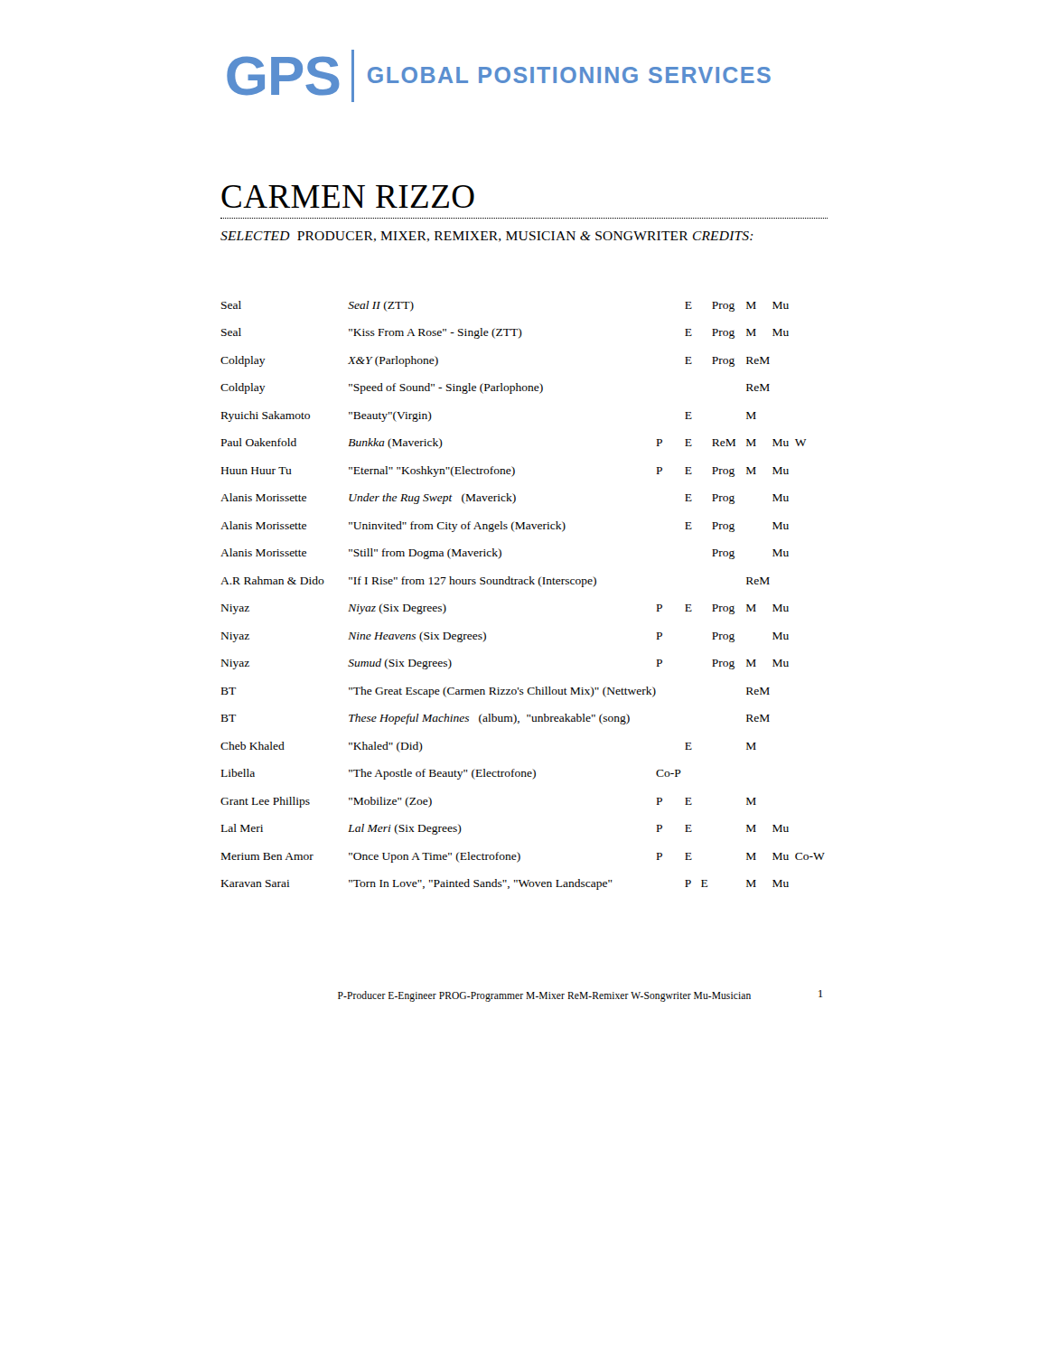GPS GLOBAL POSITIONING SERVICES
CARMEN RIZZO
SELECTED PRODUCER, MIXER, REMIXER, MUSICIAN & SONGWRITER CREDITS:
| Seal | Seal II (ZTT) | | E | Prog | M | Mu | |
| Seal | "Kiss From A Rose" - Single (ZTT) | | E | Prog | M | Mu | |
| Coldplay | X&Y (Parlophone) | | E | Prog | ReM | | |
| Coldplay | "Speed of Sound" - Single (Parlophone) | | | | ReM | | |
| Ryuichi Sakamoto | "Beauty"(Virgin) | | E | | M | | |
| Paul Oakenfold | Bunkka (Maverick) | P | E | ReM | M | Mu | W |
| Huun Huur Tu | "Eternal" "Koshkyn"(Electrofone) | P | E | Prog | M | Mu | |
| Alanis Morissette | Under the Rug Swept (Maverick) | | E | Prog | | Mu | |
| Alanis Morissette | "Uninvited" from City of Angels (Maverick) | | E | Prog | | Mu | |
| Alanis Morissette | "Still" from Dogma (Maverick) | | | Prog | | Mu | |
| A.R Rahman & Dido | "If I Rise" from 127 hours Soundtrack (Interscope) | | | | ReM | | |
| Niyaz | Niyaz (Six Degrees) | P | E | Prog | M | Mu | |
| Niyaz | Nine Heavens (Six Degrees) | P | | Prog | | Mu | |
| Niyaz | Sumud (Six Degrees) | P | | Prog | M | Mu | |
| BT | "The Great Escape (Carmen Rizzo's Chillout Mix)" (Nettwerk) | | | | ReM | | |
| BT | These Hopeful Machines (album), "unbreakable" (song) | | | | ReM | | |
| Cheb Khaled | "Khaled" (Did) | | E | | M | | |
| Libella | "The Apostle of Beauty" (Electrofone) | Co-P | | | | | |
| Grant Lee Phillips | "Mobilize" (Zoe) | P | E | | M | | |
| Lal Meri | Lal Meri (Six Degrees) | P | E | | M | Mu | |
| Merium Ben Amor | "Once Upon A Time" (Electrofone) | P | E | | M | Mu | Co-W |
| Karavan Sarai | "Torn In Love", "Painted Sands", "Woven Landscape" | | P E | | M | Mu | |
P-Producer E-Engineer PROG-Programmer M-Mixer ReM-Remixer W-Songwriter Mu-Musician 1